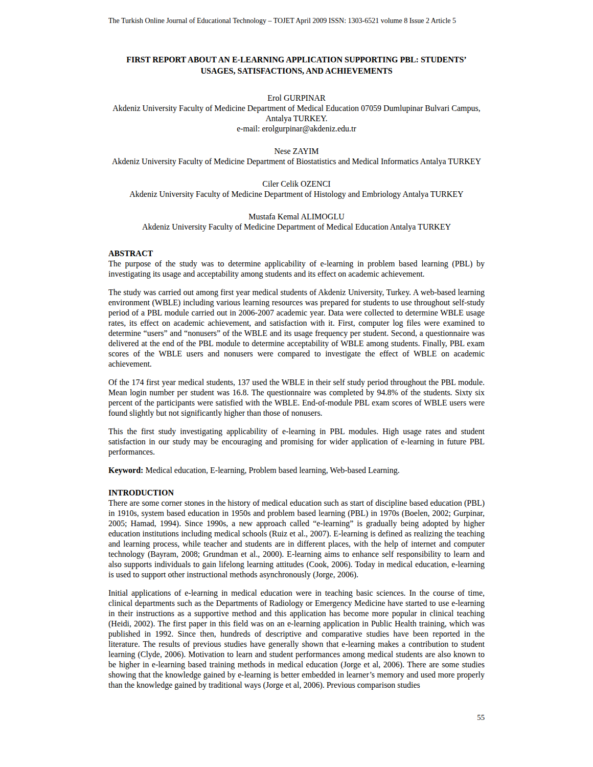The Turkish Online Journal of Educational Technology – TOJET April 2009 ISSN: 1303-6521 volume 8 Issue 2 Article 5
First Report About an E-Learning Application Supporting PBL: Students’ Usages, Satisfactions, and Achievements
Erol GURPINAR
Akdeniz University Faculty of Medicine Department of Medical Education 07059 Dumlupinar Bulvari Campus, Antalya TURKEY.
e-mail: erolgurpinar@akdeniz.edu.tr
Nese ZAYIM
Akdeniz University Faculty of Medicine Department of Biostatistics and Medical Informatics Antalya TURKEY
Ciler Celik OZENCI
Akdeniz University Faculty of Medicine Department of Histology and Embriology Antalya TURKEY
Mustafa Kemal ALIMOGLU
Akdeniz University Faculty of Medicine Department of Medical Education Antalya TURKEY
Abstract
The purpose of the study was to determine applicability of e-learning in problem based learning (PBL) by investigating its usage and acceptability among students and its effect on academic achievement.
The study was carried out among first year medical students of Akdeniz University, Turkey. A web-based learning environment (WBLE) including various learning resources was prepared for students to use throughout self-study period of a PBL module carried out in 2006-2007 academic year. Data were collected to determine WBLE usage rates, its effect on academic achievement, and satisfaction with it. First, computer log files were examined to determine “users” and “nonusers” of the WBLE and its usage frequency per student. Second, a questionnaire was delivered at the end of the PBL module to determine acceptability of WBLE among students. Finally, PBL exam scores of the WBLE users and nonusers were compared to investigate the effect of WBLE on academic achievement.
Of the 174 first year medical students, 137 used the WBLE in their self study period throughout the PBL module. Mean login number per student was 16.8. The questionnaire was completed by 94.8% of the students. Sixty six percent of the participants were satisfied with the WBLE. End-of-module PBL exam scores of WBLE users were found slightly but not significantly higher than those of nonusers.
This the first study investigating applicability of e-learning in PBL modules. High usage rates and student satisfaction in our study may be encouraging and promising for wider application of e-learning in future PBL performances.
Keyword: Medical education, E-learning, Problem based learning, Web-based Learning.
Introduction
There are some corner stones in the history of medical education such as start of discipline based education (PBL) in 1910s, system based education in 1950s and problem based learning (PBL) in 1970s (Boelen, 2002; Gurpinar, 2005; Hamad, 1994). Since 1990s, a new approach called “e-learning” is gradually being adopted by higher education institutions including medical schools (Ruiz et al., 2007). E-learning is defined as realizing the teaching and learning process, while teacher and students are in different places, with the help of internet and computer technology (Bayram, 2008; Grundman et al., 2000). E-learning aims to enhance self responsibility to learn and also supports individuals to gain lifelong learning attitudes (Cook, 2006). Today in medical education, e-learning is used to support other instructional methods asynchronously (Jorge, 2006).
Initial applications of e-learning in medical education were in teaching basic sciences. In the course of time, clinical departments such as the Departments of Radiology or Emergency Medicine have started to use e-learning in their instructions as a supportive method and this application has become more popular in clinical teaching (Heidi, 2002). The first paper in this field was on an e-learning application in Public Health training, which was published in 1992. Since then, hundreds of descriptive and comparative studies have been reported in the literature. The results of previous studies have generally shown that e-learning makes a contribution to student learning (Clyde, 2006). Motivation to learn and student performances among medical students are also known to be higher in e-learning based training methods in medical education (Jorge et al, 2006). There are some studies showing that the knowledge gained by e-learning is better embedded in learner’s memory and used more properly than the knowledge gained by traditional ways (Jorge et al, 2006). Previous comparison studies
55